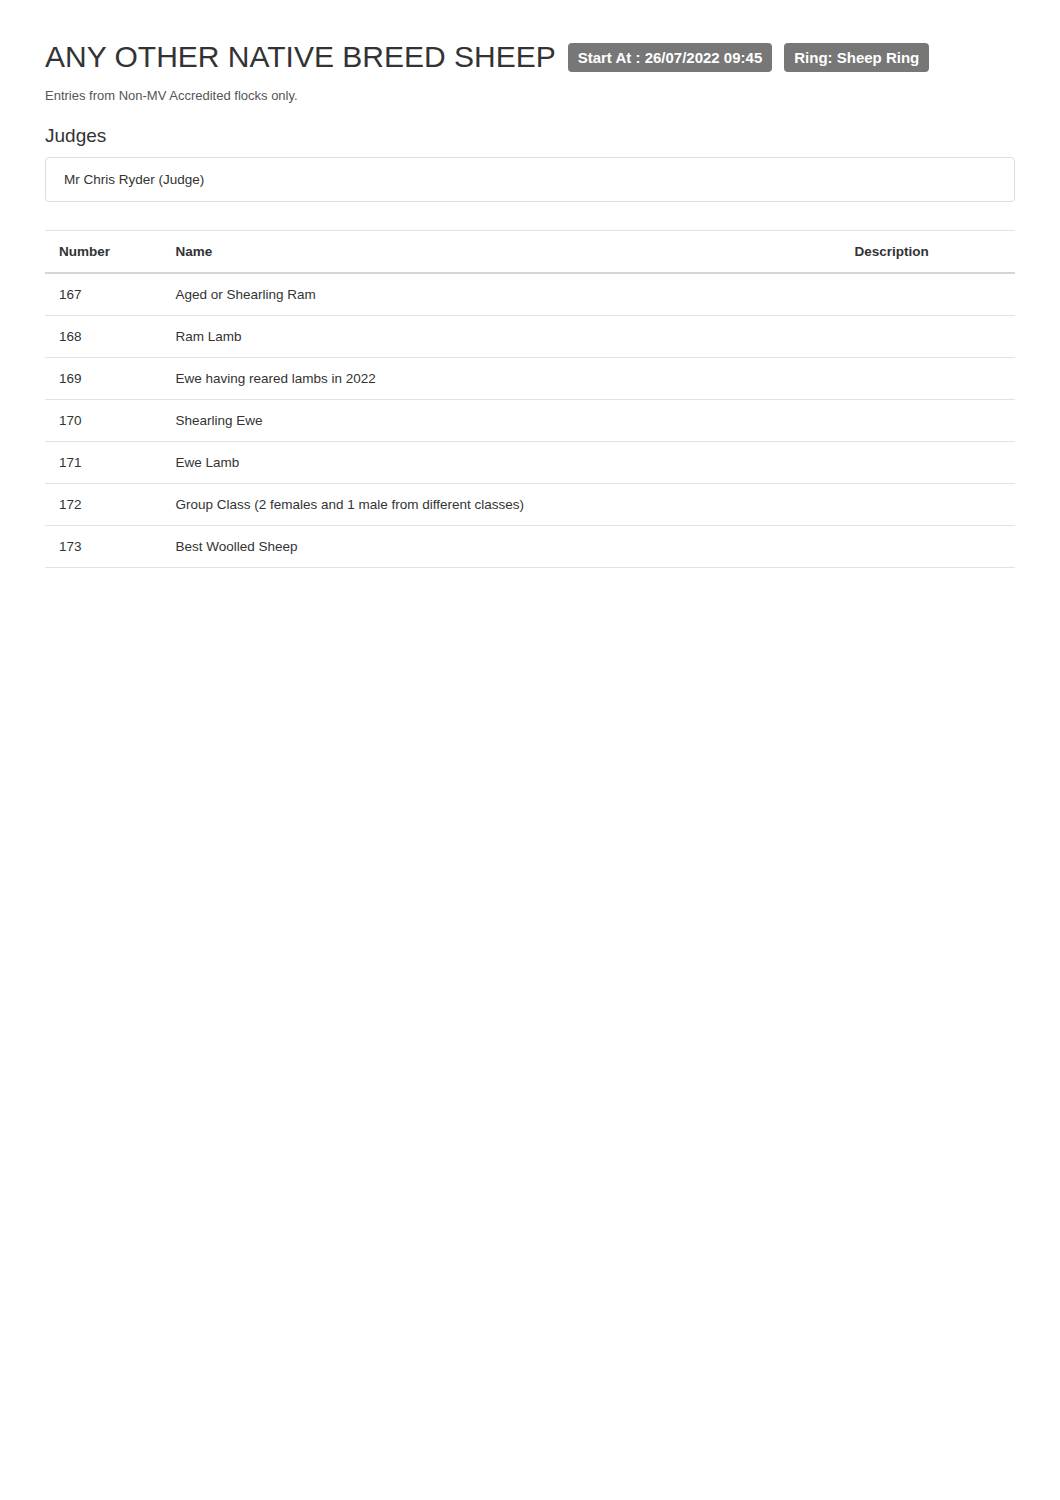ANY OTHER NATIVE BREED SHEEP
Start At : 26/07/2022 09:45 Ring: Sheep Ring
Entries from Non-MV Accredited flocks only.
Judges
Mr Chris Ryder (Judge)
| Number | Name | Description |
| --- | --- | --- |
| 167 | Aged or Shearling Ram | |
| 168 | Ram Lamb | |
| 169 | Ewe having reared lambs in 2022 | |
| 170 | Shearling Ewe | |
| 171 | Ewe Lamb | |
| 172 | Group Class (2 females and 1 male from different classes) | |
| 173 | Best Woolled Sheep | |